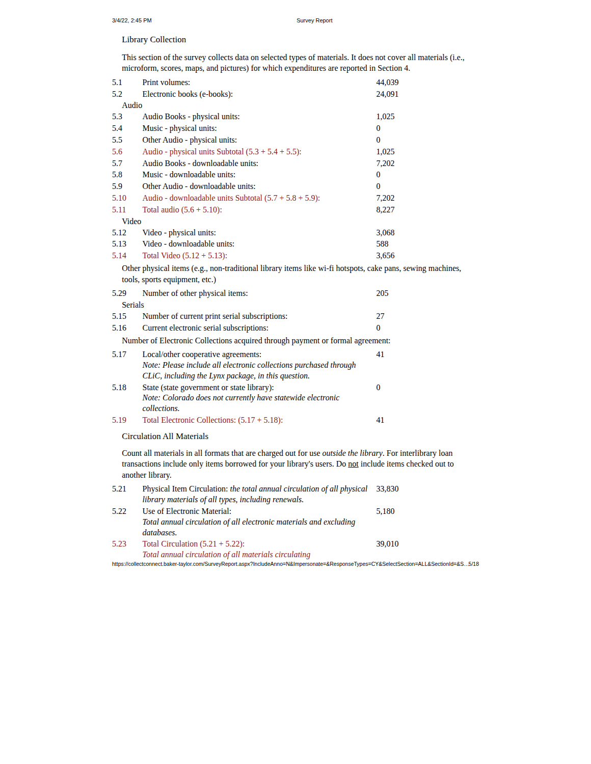3/4/22, 2:45 PM
Survey Report
Library Collection
This section of the survey collects data on selected types of materials. It does not cover all materials (i.e., microform, scores, maps, and pictures) for which expenditures are reported in Section 4.
| 5.1 | Print volumes: | 44,039 |
| 5.2 | Electronic books (e-books): | 24,091 |
Audio
| 5.3 | Audio Books - physical units: | 1,025 |
| 5.4 | Music - physical units: | 0 |
| 5.5 | Other Audio - physical units: | 0 |
| 5.6 | Audio - physical units Subtotal (5.3 + 5.4 + 5.5): | 1,025 |
| 5.7 | Audio Books - downloadable units: | 7,202 |
| 5.8 | Music - downloadable units: | 0 |
| 5.9 | Other Audio - downloadable units: | 0 |
| 5.10 | Audio - downloadable units Subtotal (5.7 + 5.8 + 5.9): | 7,202 |
| 5.11 | Total audio (5.6 + 5.10): | 8,227 |
Video
| 5.12 | Video - physical units: | 3,068 |
| 5.13 | Video - downloadable units: | 588 |
| 5.14 | Total Video (5.12 + 5.13): | 3,656 |
Other physical items (e.g., non-traditional library items like wi-fi hotspots, cake pans, sewing machines, tools, sports equipment, etc.)
| 5.29 | Number of other physical items: | 205 |
Serials
| 5.15 | Number of current print serial subscriptions: | 27 |
| 5.16 | Current electronic serial subscriptions: | 0 |
Number of Electronic Collections acquired through payment or formal agreement:
| 5.17 | Local/other cooperative agreements: Note: Please include all electronic collections purchased through CLiC, including the Lynx package, in this question. | 41 |
| 5.18 | State (state government or state library): Note: Colorado does not currently have statewide electronic collections. | 0 |
| 5.19 | Total Electronic Collections: (5.17 + 5.18): | 41 |
Circulation All Materials
Count all materials in all formats that are charged out for use outside the library. For interlibrary loan transactions include only items borrowed for your library's users. Do not include items checked out to another library.
| 5.21 | Physical Item Circulation: the total annual circulation of all physical library materials of all types, including renewals. | 33,830 |
| 5.22 | Use of Electronic Material: Total annual circulation of all electronic materials and excluding databases. | 5,180 |
| 5.23 | Total Circulation (5.21 + 5.22): Total annual circulation of all materials circulating | 39,010 |
https://collectconnect.baker-taylor.com/SurveyReport.aspx?IncludeAnno=N&Impersonate=&ResponseTypes=CY&SelectSection=ALL&SectionId=&S…
5/18